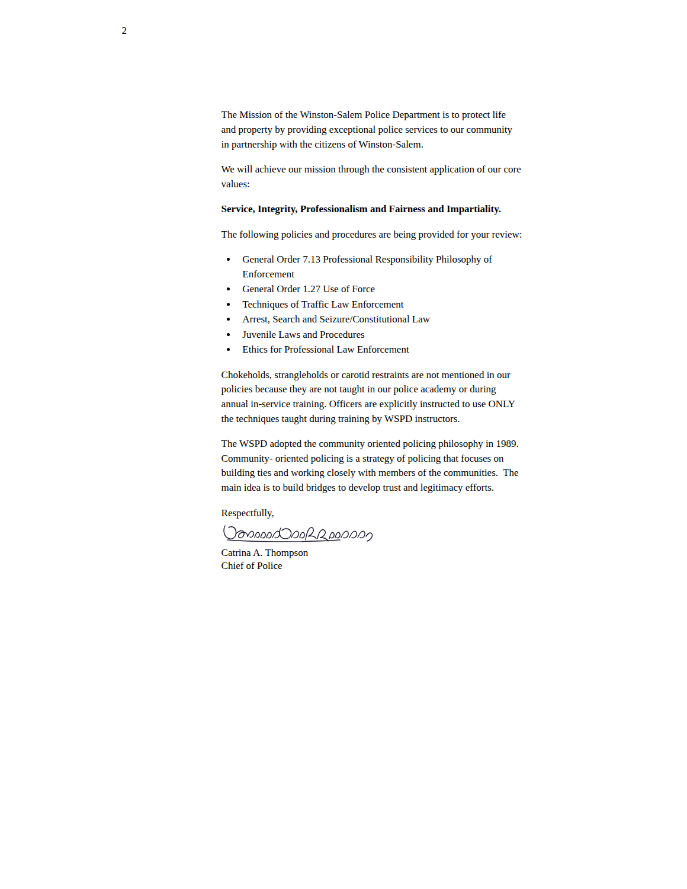2
The Mission of the Winston-Salem Police Department is to protect life and property by providing exceptional police services to our community in partnership with the citizens of Winston-Salem.
We will achieve our mission through the consistent application of our core values:
Service, Integrity, Professionalism and Fairness and Impartiality.
The following policies and procedures are being provided for your review:
General Order 7.13 Professional Responsibility Philosophy of Enforcement
General Order 1.27 Use of Force
Techniques of Traffic Law Enforcement
Arrest, Search and Seizure/Constitutional Law
Juvenile Laws and Procedures
Ethics for Professional Law Enforcement
Chokeholds, strangleholds or carotid restraints are not mentioned in our policies because they are not taught in our police academy or during annual in-service training. Officers are explicitly instructed to use ONLY the techniques taught during training by WSPD instructors.
The WSPD adopted the community oriented policing philosophy in 1989. Community- oriented policing is a strategy of policing that focuses on building ties and working closely with members of the communities. The main idea is to build bridges to develop trust and legitimacy efforts.
Respectfully,
Catrina A. Thompson
Chief of Police